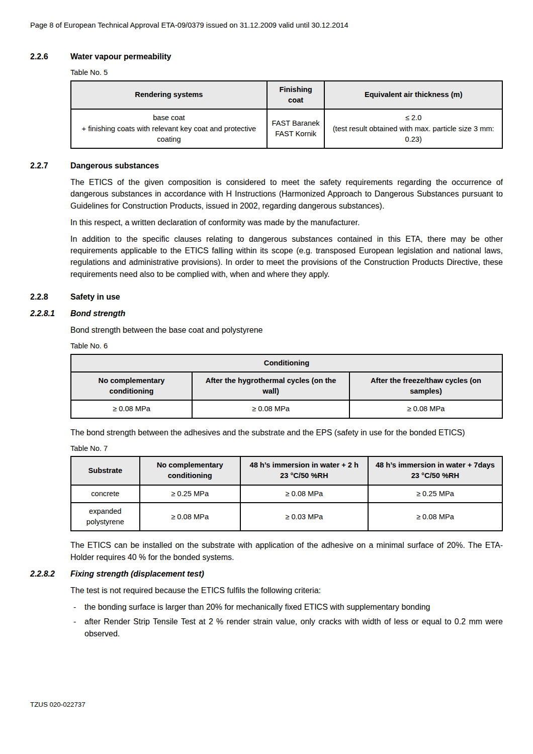Page 8 of European Technical Approval ETA-09/0379 issued on 31.12.2009 valid until 30.12.2014
2.2.6 Water vapour permeability
Table No. 5
| Rendering systems | Finishing coat | Equivalent air thickness (m) |
| --- | --- | --- |
| base coat + finishing coats with relevant key coat and protective coating | FAST Baranek FAST Kornik | ≤ 2.0 (test result obtained with max. particle size 3 mm: 0.23) |
2.2.7 Dangerous substances
The ETICS of the given composition is considered to meet the safety requirements regarding the occurrence of dangerous substances in accordance with H Instructions (Harmonized Approach to Dangerous Substances pursuant to Guidelines for Construction Products, issued in 2002, regarding dangerous substances).
In this respect, a written declaration of conformity was made by the manufacturer.
In addition to the specific clauses relating to dangerous substances contained in this ETA, there may be other requirements applicable to the ETICS falling within its scope (e.g. transposed European legislation and national laws, regulations and administrative provisions). In order to meet the provisions of the Construction Products Directive, these requirements need also to be complied with, when and where they apply.
2.2.8 Safety in use
2.2.8.1 Bond strength
Bond strength between the base coat and polystyrene
Table No. 6
| Conditioning |
| --- |
| No complementary conditioning | After the hygrothermal cycles (on the wall) | After the freeze/thaw cycles (on samples) |
| ≥ 0.08 MPa | ≥ 0.08 MPa | ≥ 0.08 MPa |
The bond strength between the adhesives and the substrate and the EPS (safety in use for the bonded ETICS)
Table No. 7
| Substrate | No complementary conditioning | 48 h’s immersion in water + 2 h 23 °C/50 %RH | 48 h’s immersion in water + 7days 23 °C/50 %RH |
| --- | --- | --- | --- |
| concrete | ≥ 0.25 MPa | ≥ 0.08 MPa | ≥ 0.25 MPa |
| expanded polystyrene | ≥ 0.08 MPa | ≥ 0.03 MPa | ≥ 0.08 MPa |
The ETICS can be installed on the substrate with application of the adhesive on a minimal surface of 20%. The ETA-Holder requires 40 % for the bonded systems.
2.2.8.2 Fixing strength (displacement test)
The test is not required because the ETICS fulfils the following criteria:
the bonding surface is larger than 20% for mechanically fixed ETICS with supplementary bonding
after Render Strip Tensile Test at 2 % render strain value, only cracks with width of less or equal to 0.2 mm were observed.
TZUS 020-022737